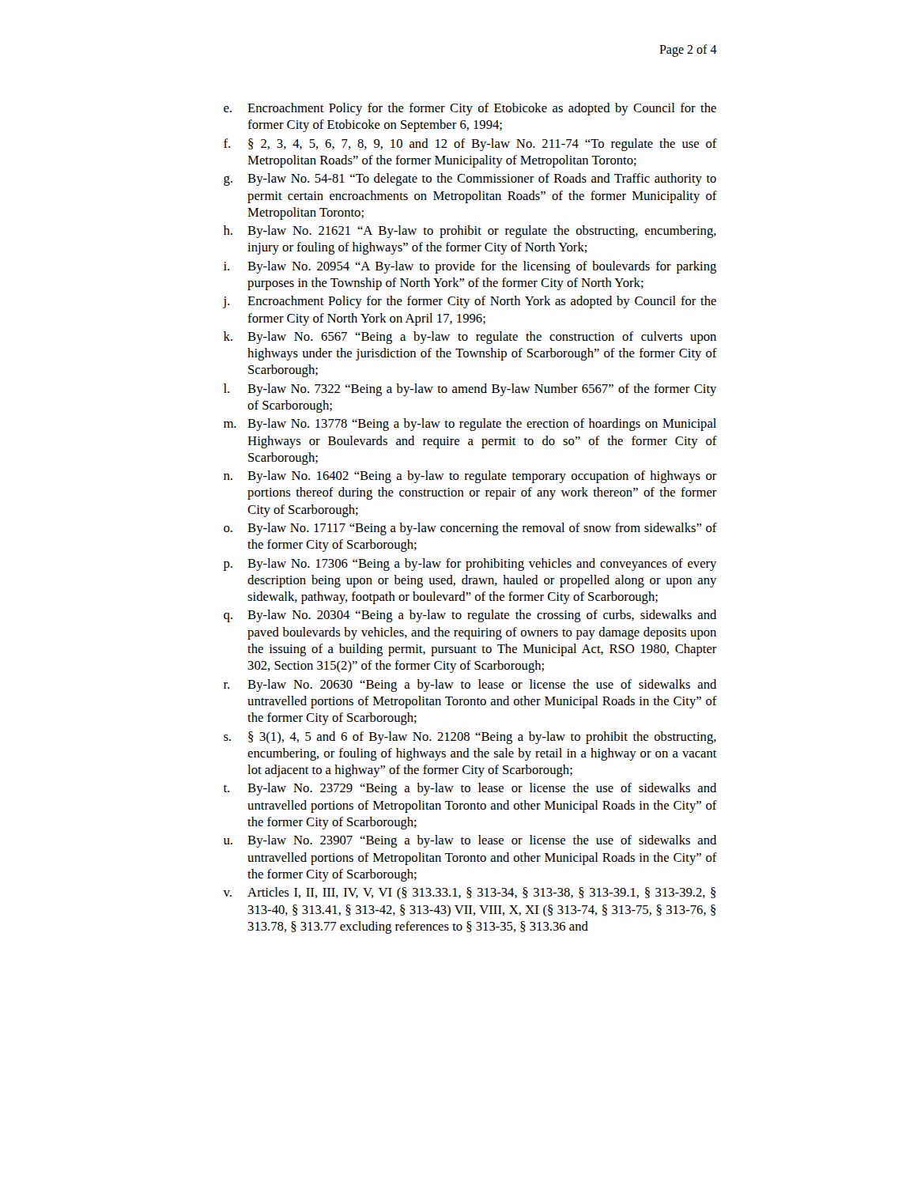Page 2 of 4
e. Encroachment Policy for the former City of Etobicoke as adopted by Council for the former City of Etobicoke on September 6, 1994;
f. § 2, 3, 4, 5, 6, 7, 8, 9, 10 and 12 of By-law No. 211-74 “To regulate the use of Metropolitan Roads” of the former Municipality of Metropolitan Toronto;
g. By-law No. 54-81 “To delegate to the Commissioner of Roads and Traffic authority to permit certain encroachments on Metropolitan Roads” of the former Municipality of Metropolitan Toronto;
h. By-law No. 21621 “A By-law to prohibit or regulate the obstructing, encumbering, injury or fouling of highways” of the former City of North York;
i. By-law No. 20954 “A By-law to provide for the licensing of boulevards for parking purposes in the Township of North York” of the former City of North York;
j. Encroachment Policy for the former City of North York as adopted by Council for the former City of North York on April 17, 1996;
k. By-law No. 6567 “Being a by-law to regulate the construction of culverts upon highways under the jurisdiction of the Township of Scarborough” of the former City of Scarborough;
l. By-law No. 7322 “Being a by-law to amend By-law Number 6567” of the former City of Scarborough;
m. By-law No. 13778 “Being a by-law to regulate the erection of hoardings on Municipal Highways or Boulevards and require a permit to do so” of the former City of Scarborough;
n. By-law No. 16402 “Being a by-law to regulate temporary occupation of highways or portions thereof during the construction or repair of any work thereon” of the former City of Scarborough;
o. By-law No. 17117 “Being a by-law concerning the removal of snow from sidewalks” of the former City of Scarborough;
p. By-law No. 17306 “Being a by-law for prohibiting vehicles and conveyances of every description being upon or being used, drawn, hauled or propelled along or upon any sidewalk, pathway, footpath or boulevard” of the former City of Scarborough;
q. By-law No. 20304 “Being a by-law to regulate the crossing of curbs, sidewalks and paved boulevards by vehicles, and the requiring of owners to pay damage deposits upon the issuing of a building permit, pursuant to The Municipal Act, RSO 1980, Chapter 302, Section 315(2)” of the former City of Scarborough;
r. By-law No. 20630 “Being a by-law to lease or license the use of sidewalks and untravelled portions of Metropolitan Toronto and other Municipal Roads in the City” of the former City of Scarborough;
s. § 3(1), 4, 5 and 6 of By-law No. 21208 “Being a by-law to prohibit the obstructing, encumbering, or fouling of highways and the sale by retail in a highway or on a vacant lot adjacent to a highway” of the former City of Scarborough;
t. By-law No. 23729 “Being a by-law to lease or license the use of sidewalks and untravelled portions of Metropolitan Toronto and other Municipal Roads in the City” of the former City of Scarborough;
u. By-law No. 23907 “Being a by-law to lease or license the use of sidewalks and untravelled portions of Metropolitan Toronto and other Municipal Roads in the City” of the former City of Scarborough;
v. Articles I, II, III, IV, V, VI (§ 313.33.1, § 313-34, § 313-38, § 313-39.1, § 313-39.2, § 313-40, § 313.41, § 313-42, § 313-43) VII, VIII, X, XI (§ 313-74, § 313-75, § 313-76, § 313.78, § 313.77 excluding references to § 313-35, § 313.36 and